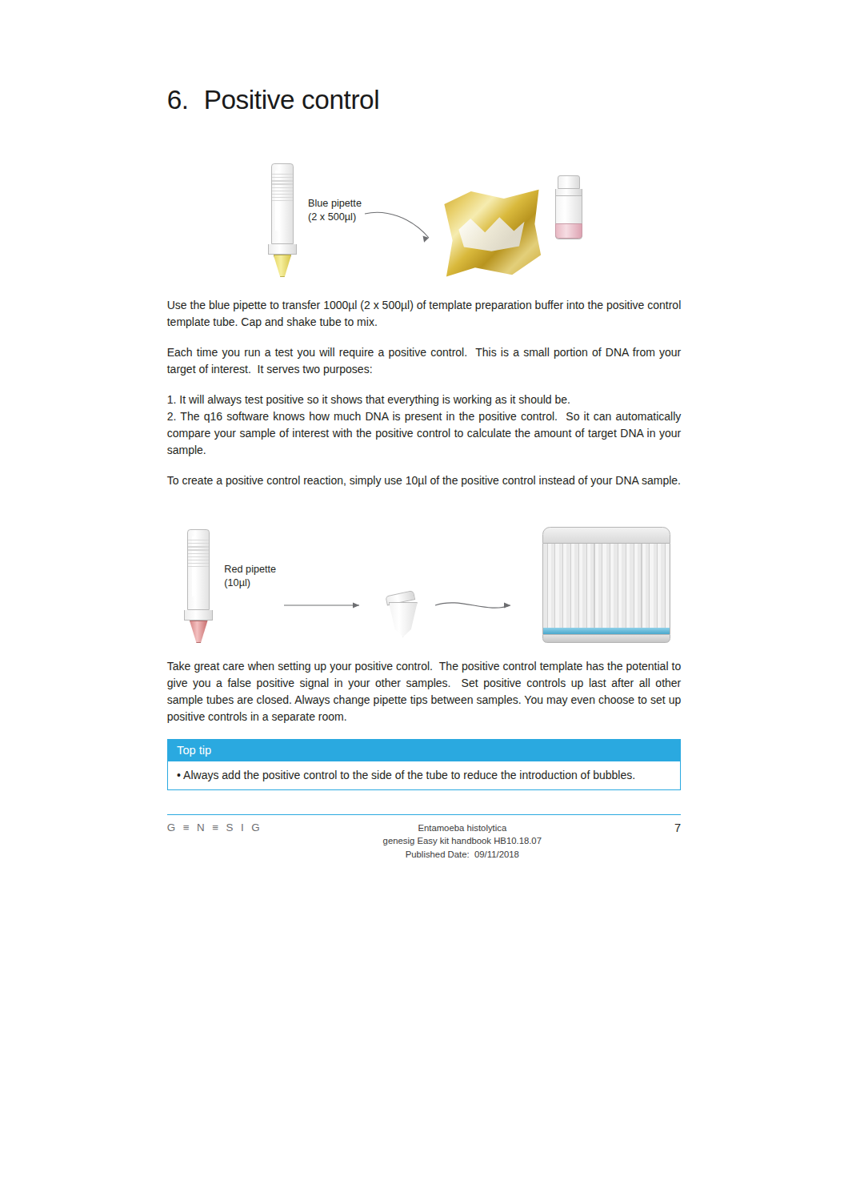6. Positive control
Blue pipette
(2 x 500µl)
Use the blue pipette to transfer 1000µl (2 x 500µl) of template preparation buffer into the positive control template tube. Cap and shake tube to mix.
Each time you run a test you will require a positive control. This is a small portion of DNA from your target of interest. It serves two purposes:
1. It will always test positive so it shows that everything is working as it should be.
2. The q16 software knows how much DNA is present in the positive control. So it can automatically compare your sample of interest with the positive control to calculate the amount of target DNA in your sample.
To create a positive control reaction, simply use 10µl of the positive control instead of your DNA sample.
Red pipette
(10µl)
Take great care when setting up your positive control. The positive control template has the potential to give you a false positive signal in your other samples. Set positive controls up last after all other sample tubes are closed. Always change pipette tips between samples. You may even choose to set up positive controls in a separate room.
Top tip
• Always add the positive control to the side of the tube to reduce the introduction of bubbles.
G ≡ N ≡ S I G
Entamoeba histolytica
genesig Easy kit handbook HB10.18.07
Published Date: 09/11/2018
7